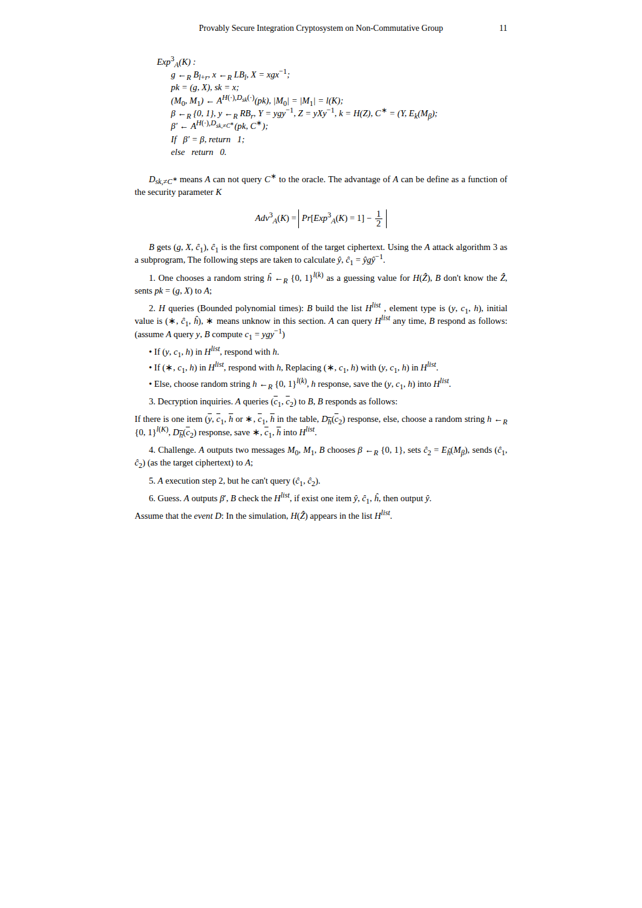Provably Secure Integration Cryptosystem on Non-Commutative Group 11
Exp3A(K) :
g ←R Bl+r, x ←R LBl, X = xgx−1;
pk = (g, X), sk = x;
(M0, M1) ← AH(·),Dsk(·)(pk), |M0| = |M1| = l(K);
β ←R {0, 1}, y ←R RBr, Y = ygy−1, Z = yXy−1, k = H(Z), C∗ = (Y, Ek(Mβ);
β′ ← AH(·),Dsk,≠C∗(pk, C∗);
If β′ = β, return 1;
else return 0.
Dsk,≠C∗ means A can not query C∗ to the oracle. The advantage of A can be define as a function of the security parameter K
Adv3A(K) = Pr[Exp3A(K) = 1] − 12
B gets (g, X, ĉ1), ĉ1 is the first component of the target ciphertext. Using the A attack algorithm 3 as a subprogram, The following steps are taken to calculate ŷ, ĉ1 = ŷgŷ−1.
1. One chooses a random string ĥ ←R {0, 1}l(k) as a guessing value for H(Ẑ), B don't know the Ẑ, sents pk = (g, X) to A;
2. H queries (Bounded polynomial times): B build the list Hlist , element type is (y, c1, h), initial value is (∗, ĉ1, ĥ), ∗ means unknow in this section. A can query Hlist any time, B respond as follows:(assume A query y, B compute c1 = ygy−1)
If (y, c1, h) in Hlist, respond with h.
If (∗, c1, h) in Hlist, respond with h, Replacing (∗, c1, h) with (y, c1, h) in Hlist.
Else, choose random string h ←R {0, 1}l(k), h response, save the (y, c1, h) into Hlist.
3. Decryption inquiries. A queries (c1, c2) to B, B responds as follows:
If there is one item (y, c1, h or ∗, c1, h in the table, Dh(c2) response, else, choose a random string h ←R {0, 1}l(K), Dh(c2) response, save ∗, c1, h into Hlist.
4. Challenge. A outputs two messages M0, M1, B chooses β ←R {0, 1}, sets ĉ2 = Eĥ(Mβ), sends (ĉ1, ĉ2) (as the target ciphertext) to A;
5. A execution step 2, but he can't query (ĉ1, ĉ2).
6. Guess. A outputs β′, B check the Hlist, if exist one item ŷ, ĉ1, ĥ, then output ŷ.
Assume that the event D: In the simulation, H(Ẑ) appears in the list Hlist.